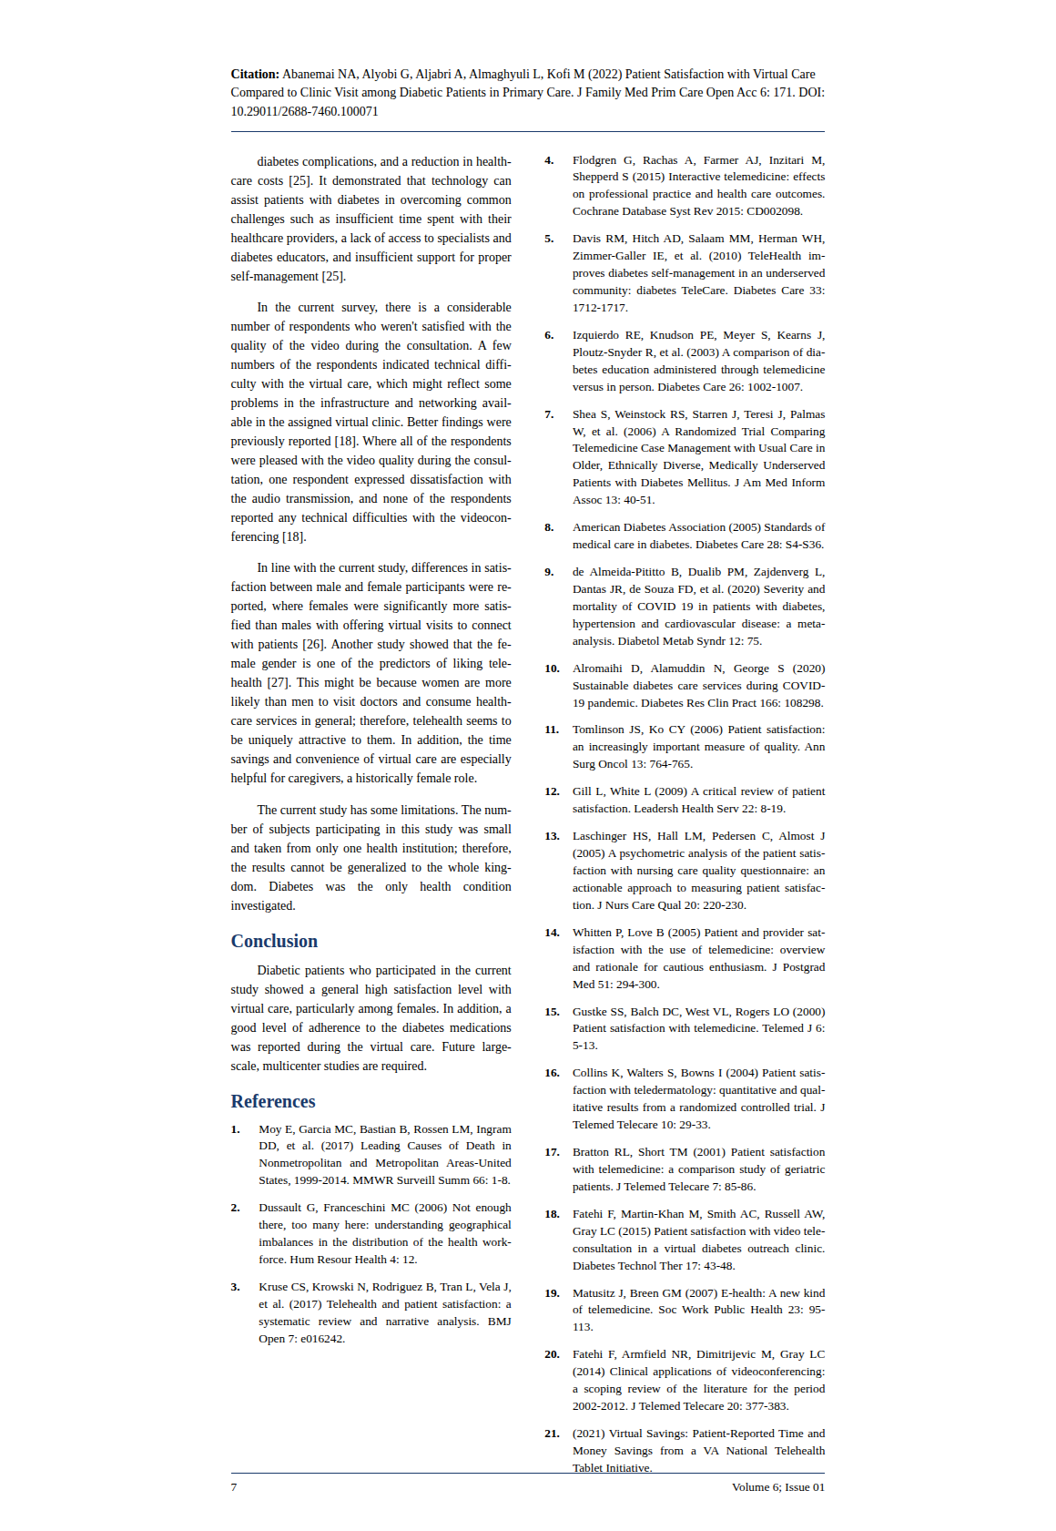Citation: Abanemai NA, Alyobi G, Aljabri A, Almaghyuli L, Kofi M (2022) Patient Satisfaction with Virtual Care Compared to Clinic Visit among Diabetic Patients in Primary Care. J Family Med Prim Care Open Acc 6: 171. DOI: 10.29011/2688-7460.100071
diabetes complications, and a reduction in healthcare costs [25]. It demonstrated that technology can assist patients with diabetes in overcoming common challenges such as insufficient time spent with their healthcare providers, a lack of access to specialists and diabetes educators, and insufficient support for proper self-management [25].
In the current survey, there is a considerable number of respondents who weren't satisfied with the quality of the video during the consultation. A few numbers of the respondents indicated technical difficulty with the virtual care, which might reflect some problems in the infrastructure and networking available in the assigned virtual clinic. Better findings were previously reported [18]. Where all of the respondents were pleased with the video quality during the consultation, one respondent expressed dissatisfaction with the audio transmission, and none of the respondents reported any technical difficulties with the videoconferencing [18].
In line with the current study, differences in satisfaction between male and female participants were reported, where females were significantly more satisfied than males with offering virtual visits to connect with patients [26]. Another study showed that the female gender is one of the predictors of liking telehealth [27]. This might be because women are more likely than men to visit doctors and consume healthcare services in general; therefore, telehealth seems to be uniquely attractive to them. In addition, the time savings and convenience of virtual care are especially helpful for caregivers, a historically female role.
The current study has some limitations. The number of subjects participating in this study was small and taken from only one health institution; therefore, the results cannot be generalized to the whole kingdom. Diabetes was the only health condition investigated.
Conclusion
Diabetic patients who participated in the current study showed a general high satisfaction level with virtual care, particularly among females. In addition, a good level of adherence to the diabetes medications was reported during the virtual care. Future large-scale, multicenter studies are required.
References
Moy E, Garcia MC, Bastian B, Rossen LM, Ingram DD, et al. (2017) Leading Causes of Death in Nonmetropolitan and Metropolitan Areas-United States, 1999-2014. MMWR Surveill Summ 66: 1-8.
Dussault G, Franceschini MC (2006) Not enough there, too many here: understanding geographical imbalances in the distribution of the health workforce. Hum Resour Health 4: 12.
Kruse CS, Krowski N, Rodriguez B, Tran L, Vela J, et al. (2017) Telehealth and patient satisfaction: a systematic review and narrative analysis. BMJ Open 7: e016242.
Flodgren G, Rachas A, Farmer AJ, Inzitari M, Shepperd S (2015) Interactive telemedicine: effects on professional practice and health care outcomes. Cochrane Database Syst Rev 2015: CD002098.
Davis RM, Hitch AD, Salaam MM, Herman WH, Zimmer-Galler IE, et al. (2010) TeleHealth improves diabetes self-management in an underserved community: diabetes TeleCare. Diabetes Care 33: 1712-1717.
Izquierdo RE, Knudson PE, Meyer S, Kearns J, Ploutz-Snyder R, et al. (2003) A comparison of diabetes education administered through telemedicine versus in person. Diabetes Care 26: 1002-1007.
Shea S, Weinstock RS, Starren J, Teresi J, Palmas W, et al. (2006) A Randomized Trial Comparing Telemedicine Case Management with Usual Care in Older, Ethnically Diverse, Medically Underserved Patients with Diabetes Mellitus. J Am Med Inform Assoc 13: 40-51.
American Diabetes Association (2005) Standards of medical care in diabetes. Diabetes Care 28: S4-S36.
de Almeida-Pititto B, Dualib PM, Zajdenverg L, Dantas JR, de Souza FD, et al. (2020) Severity and mortality of COVID 19 in patients with diabetes, hypertension and cardiovascular disease: a meta-analysis. Diabetol Metab Syndr 12: 75.
Alromaihi D, Alamuddin N, George S (2020) Sustainable diabetes care services during COVID-19 pandemic. Diabetes Res Clin Pract 166: 108298.
Tomlinson JS, Ko CY (2006) Patient satisfaction: an increasingly important measure of quality. Ann Surg Oncol 13: 764-765.
Gill L, White L (2009) A critical review of patient satisfaction. Leadersh Health Serv 22: 8-19.
Laschinger HS, Hall LM, Pedersen C, Almost J (2005) A psychometric analysis of the patient satisfaction with nursing care quality questionnaire: an actionable approach to measuring patient satisfaction. J Nurs Care Qual 20: 220-230.
Whitten P, Love B (2005) Patient and provider satisfaction with the use of telemedicine: overview and rationale for cautious enthusiasm. J Postgrad Med 51: 294-300.
Gustke SS, Balch DC, West VL, Rogers LO (2000) Patient satisfaction with telemedicine. Telemed J 6: 5-13.
Collins K, Walters S, Bowns I (2004) Patient satisfaction with teledermatology: quantitative and qualitative results from a randomized controlled trial. J Telemed Telecare 10: 29-33.
Bratton RL, Short TM (2001) Patient satisfaction with telemedicine: a comparison study of geriatric patients. J Telemed Telecare 7: 85-86.
Fatehi F, Martin-Khan M, Smith AC, Russell AW, Gray LC (2015) Patient satisfaction with video teleconsultation in a virtual diabetes outreach clinic. Diabetes Technol Ther 17: 43-48.
Matusitz J, Breen GM (2007) E-health: A new kind of telemedicine. Soc Work Public Health 23: 95-113.
Fatehi F, Armfield NR, Dimitrijevic M, Gray LC (2014) Clinical applications of videoconferencing: a scoping review of the literature for the period 2002-2012. J Telemed Telecare 20: 377-383.
(2021) Virtual Savings: Patient-Reported Time and Money Savings from a VA National Telehealth Tablet Initiative.
7
Volume 6; Issue 01